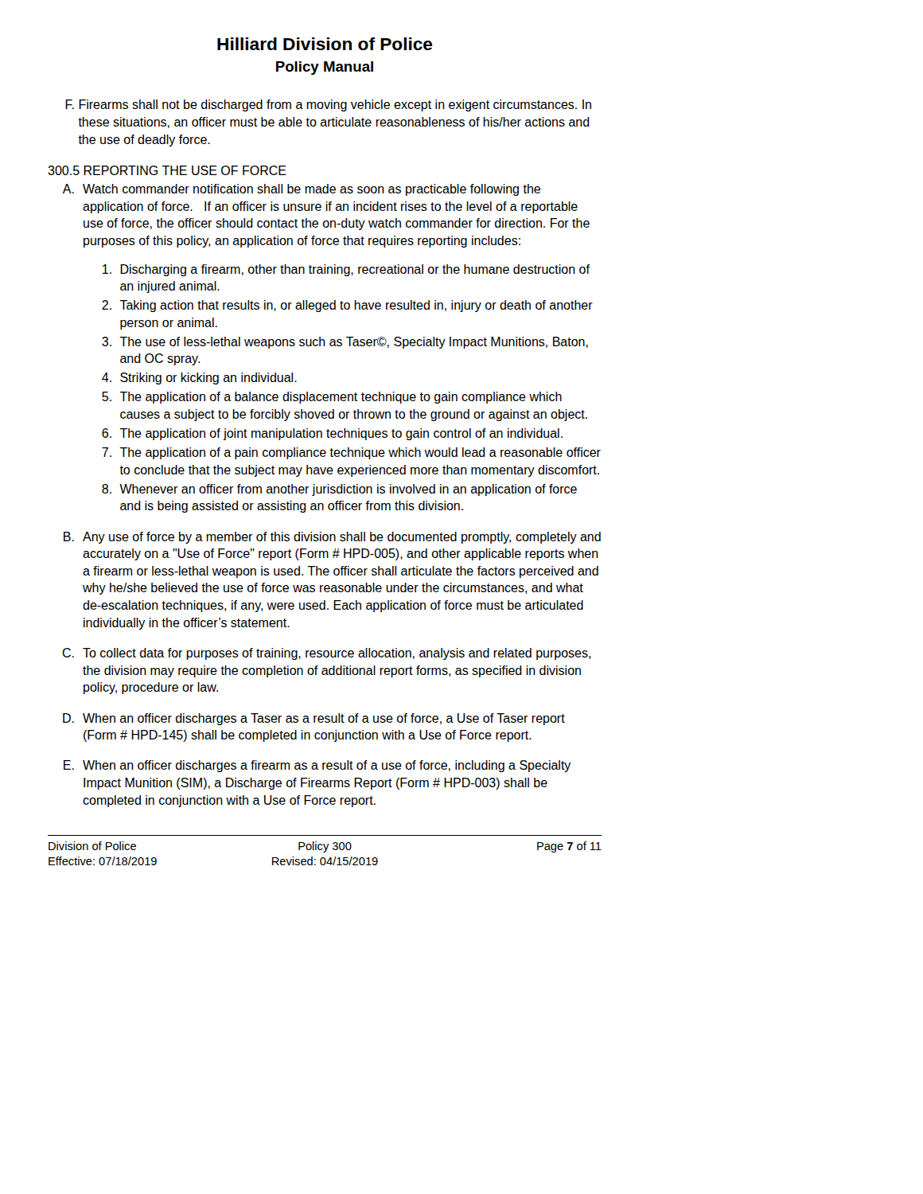Hilliard Division of Police Policy Manual
Firearms shall not be discharged from a moving vehicle except in exigent circumstances. In these situations, an officer must be able to articulate reasonableness of his/her actions and the use of deadly force.
300.5 REPORTING THE USE OF FORCE
Watch commander notification shall be made as soon as practicable following the application of force. If an officer is unsure if an incident rises to the level of a reportable use of force, the officer should contact the on-duty watch commander for direction. For the purposes of this policy, an application of force that requires reporting includes:
Discharging a firearm, other than training, recreational or the humane destruction of an injured animal.
Taking action that results in, or alleged to have resulted in, injury or death of another person or animal.
The use of less-lethal weapons such as Taser©, Specialty Impact Munitions, Baton, and OC spray.
Striking or kicking an individual.
The application of a balance displacement technique to gain compliance which causes a subject to be forcibly shoved or thrown to the ground or against an object.
The application of joint manipulation techniques to gain control of an individual.
The application of a pain compliance technique which would lead a reasonable officer to conclude that the subject may have experienced more than momentary discomfort.
Whenever an officer from another jurisdiction is involved in an application of force and is being assisted or assisting an officer from this division.
Any use of force by a member of this division shall be documented promptly, completely and accurately on a "Use of Force" report (Form # HPD-005), and other applicable reports when a firearm or less-lethal weapon is used. The officer shall articulate the factors perceived and why he/she believed the use of force was reasonable under the circumstances, and what de-escalation techniques, if any, were used. Each application of force must be articulated individually in the officer’s statement.
To collect data for purposes of training, resource allocation, analysis and related purposes, the division may require the completion of additional report forms, as specified in division policy, procedure or law.
When an officer discharges a Taser as a result of a use of force, a Use of Taser report (Form # HPD-145) shall be completed in conjunction with a Use of Force report.
When an officer discharges a firearm as a result of a use of force, including a Specialty Impact Munition (SIM), a Discharge of Firearms Report (Form # HPD-003) shall be completed in conjunction with a Use of Force report.
| Division of Police Effective: 07/18/2019 | Policy 300 Revised: 04/15/2019 | Page 7 of 11 |